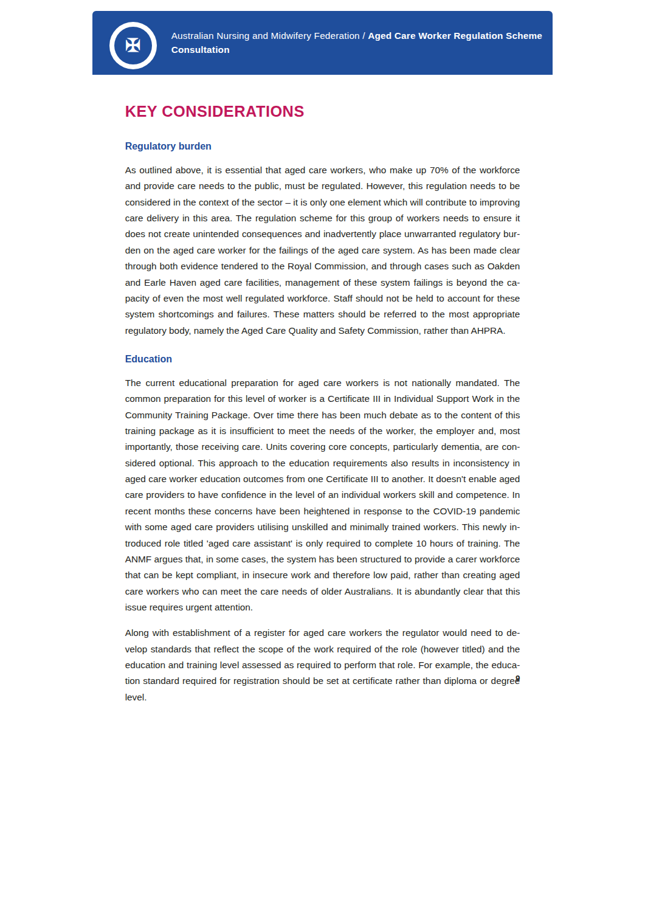✠
Australian Nursing and Midwifery Federation / Aged Care Worker Regulation Scheme Consultation
KEY CONSIDERATIONS
Regulatory burden
As outlined above, it is essential that aged care workers, who make up 70% of the workforce and provide care needs to the public, must be regulated. However, this regulation needs to be considered in the context of the sector – it is only one element which will contribute to improving care delivery in this area. The regulation scheme for this group of workers needs to ensure it does not create unintended consequences and inadvertently place unwarranted regulatory burden on the aged care worker for the failings of the aged care system. As has been made clear through both evidence tendered to the Royal Commission, and through cases such as Oakden and Earle Haven aged care facilities, management of these system failings is beyond the capacity of even the most well regulated workforce. Staff should not be held to account for these system shortcomings and failures. These matters should be referred to the most appropriate regulatory body, namely the Aged Care Quality and Safety Commission, rather than AHPRA.
Education
The current educational preparation for aged care workers is not nationally mandated. The common preparation for this level of worker is a Certificate III in Individual Support Work in the Community Training Package. Over time there has been much debate as to the content of this training package as it is insufficient to meet the needs of the worker, the employer and, most importantly, those receiving care. Units covering core concepts, particularly dementia, are considered optional. This approach to the education requirements also results in inconsistency in aged care worker education outcomes from one Certificate III to another. It doesn't enable aged care providers to have confidence in the level of an individual workers skill and competence. In recent months these concerns have been heightened in response to the COVID-19 pandemic with some aged care providers utilising unskilled and minimally trained workers. This newly introduced role titled 'aged care assistant' is only required to complete 10 hours of training. The ANMF argues that, in some cases, the system has been structured to provide a carer workforce that can be kept compliant, in insecure work and therefore low paid, rather than creating aged care workers who can meet the care needs of older Australians. It is abundantly clear that this issue requires urgent attention.
Along with establishment of a register for aged care workers the regulator would need to develop standards that reflect the scope of the work required of the role (however titled) and the education and training level assessed as required to perform that role. For example, the education standard required for registration should be set at certificate rather than diploma or degree level.
9